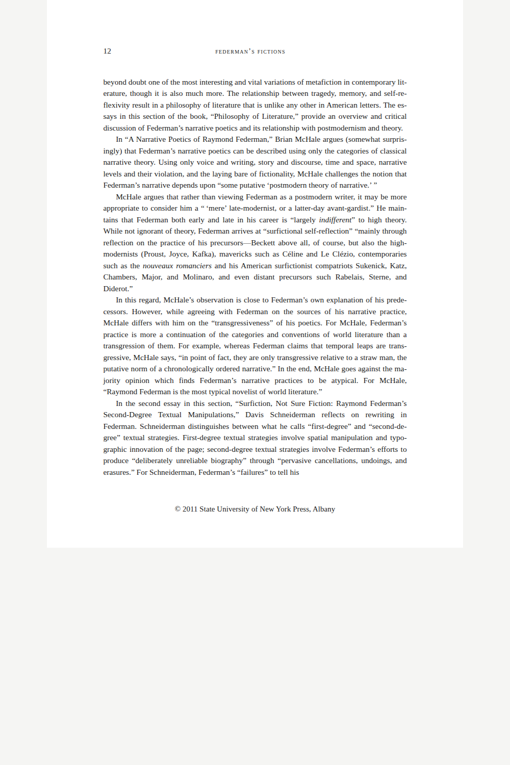12 Federman’s Fictions
beyond doubt one of the most interesting and vital variations of metafiction in contemporary literature, though it is also much more. The relationship between tragedy, memory, and self-reflexivity result in a philosophy of literature that is unlike any other in American letters. The essays in this section of the book, “Philosophy of Literature,” provide an overview and critical discussion of Federman’s narrative poetics and its relationship with postmodernism and theory.
In “A Narrative Poetics of Raymond Federman,” Brian McHale argues (somewhat surprisingly) that Federman’s narrative poetics can be described using only the categories of classical narrative theory. Using only voice and writing, story and discourse, time and space, narrative levels and their violation, and the laying bare of fictionality, McHale challenges the notion that Federman’s narrative depends upon “some putative ‘postmodern theory of narrative.’ ”
McHale argues that rather than viewing Federman as a postmodern writer, it may be more appropriate to consider him a “ ‘mere’ late-modernist, or a latter-day avant-gardist.” He maintains that Federman both early and late in his career is “largely indifferent” to high theory. While not ignorant of theory, Federman arrives at “surfictional self-reflection” “mainly through reflection on the practice of his precursors—Beckett above all, of course, but also the high-modernists (Proust, Joyce, Kafka), mavericks such as Céline and Le Clézio, contemporaries such as the nouveaux romanciers and his American surfictionist compatriots Sukenick, Katz, Chambers, Major, and Molinaro, and even distant precursors such Rabelais, Sterne, and Diderot.”
In this regard, McHale’s observation is close to Federman’s own explanation of his predecessors. However, while agreeing with Federman on the sources of his narrative practice, McHale differs with him on the “transgressiveness” of his poetics. For McHale, Federman’s practice is more a continuation of the categories and conventions of world literature than a transgression of them. For example, whereas Federman claims that temporal leaps are transgressive, McHale says, “in point of fact, they are only transgressive relative to a straw man, the putative norm of a chronologically ordered narrative.” In the end, McHale goes against the majority opinion which finds Federman’s narrative practices to be atypical. For McHale, “Raymond Federman is the most typical novelist of world literature.”
In the second essay in this section, “Surfiction, Not Sure Fiction: Raymond Federman’s Second-Degree Textual Manipulations,” Davis Schneiderman reflects on rewriting in Federman. Schneiderman distinguishes between what he calls “first-degree” and “second-degree” textual strategies. First-degree textual strategies involve spatial manipulation and typographic innovation of the page; second-degree textual strategies involve Federman’s efforts to produce “deliberately unreliable biography” through “pervasive cancellations, undoings, and erasures.” For Schneiderman, Federman’s “failures” to tell his
© 2011 State University of New York Press, Albany